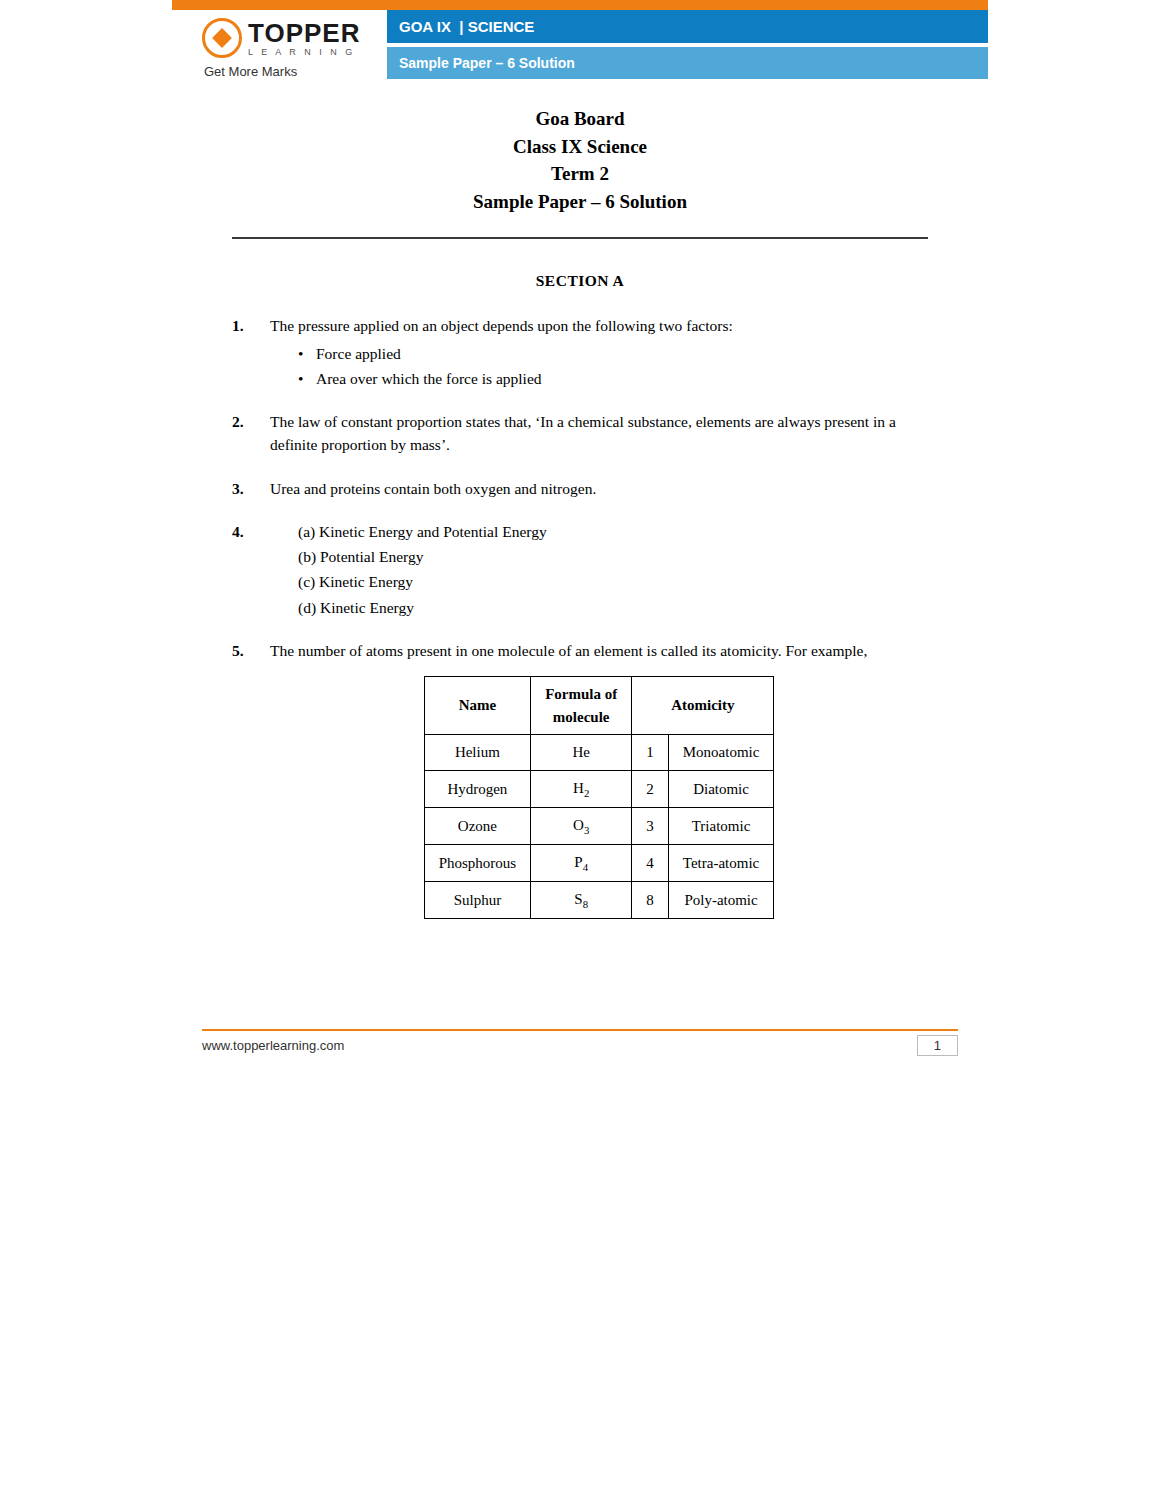TOPPER
L E A R N I N G
Get More Marks
GOA IX | SCIENCE
Sample Paper – 6 Solution
Goa Board
Class IX Science
Term 2
Sample Paper – 6 Solution
SECTION A
1. The pressure applied on an object depends upon the following two factors:
Force applied
Area over which the force is applied
2. The law of constant proportion states that, ‘In a chemical substance, elements are always present in a definite proportion by mass’.
3. Urea and proteins contain both oxygen and nitrogen.
4.
(a) Kinetic Energy and Potential Energy
(b) Potential Energy
(c) Kinetic Energy
(d) Kinetic Energy
5.
The number of atoms present in one molecule of an element is called its atomicity. For example,
| Name | Formula of molecule | Atomicity |
| --- | --- | --- |
| Helium | He | 1 | Monoatomic |
| Hydrogen | H 2 | 2 | Diatomic |
| Ozone | O 3 | 3 | Triatomic |
| Phosphorous | P 4 | 4 | Tetra-atomic |
| Sulphur | S 8 | 8 | Poly-atomic |
www.topperlearning.com
1